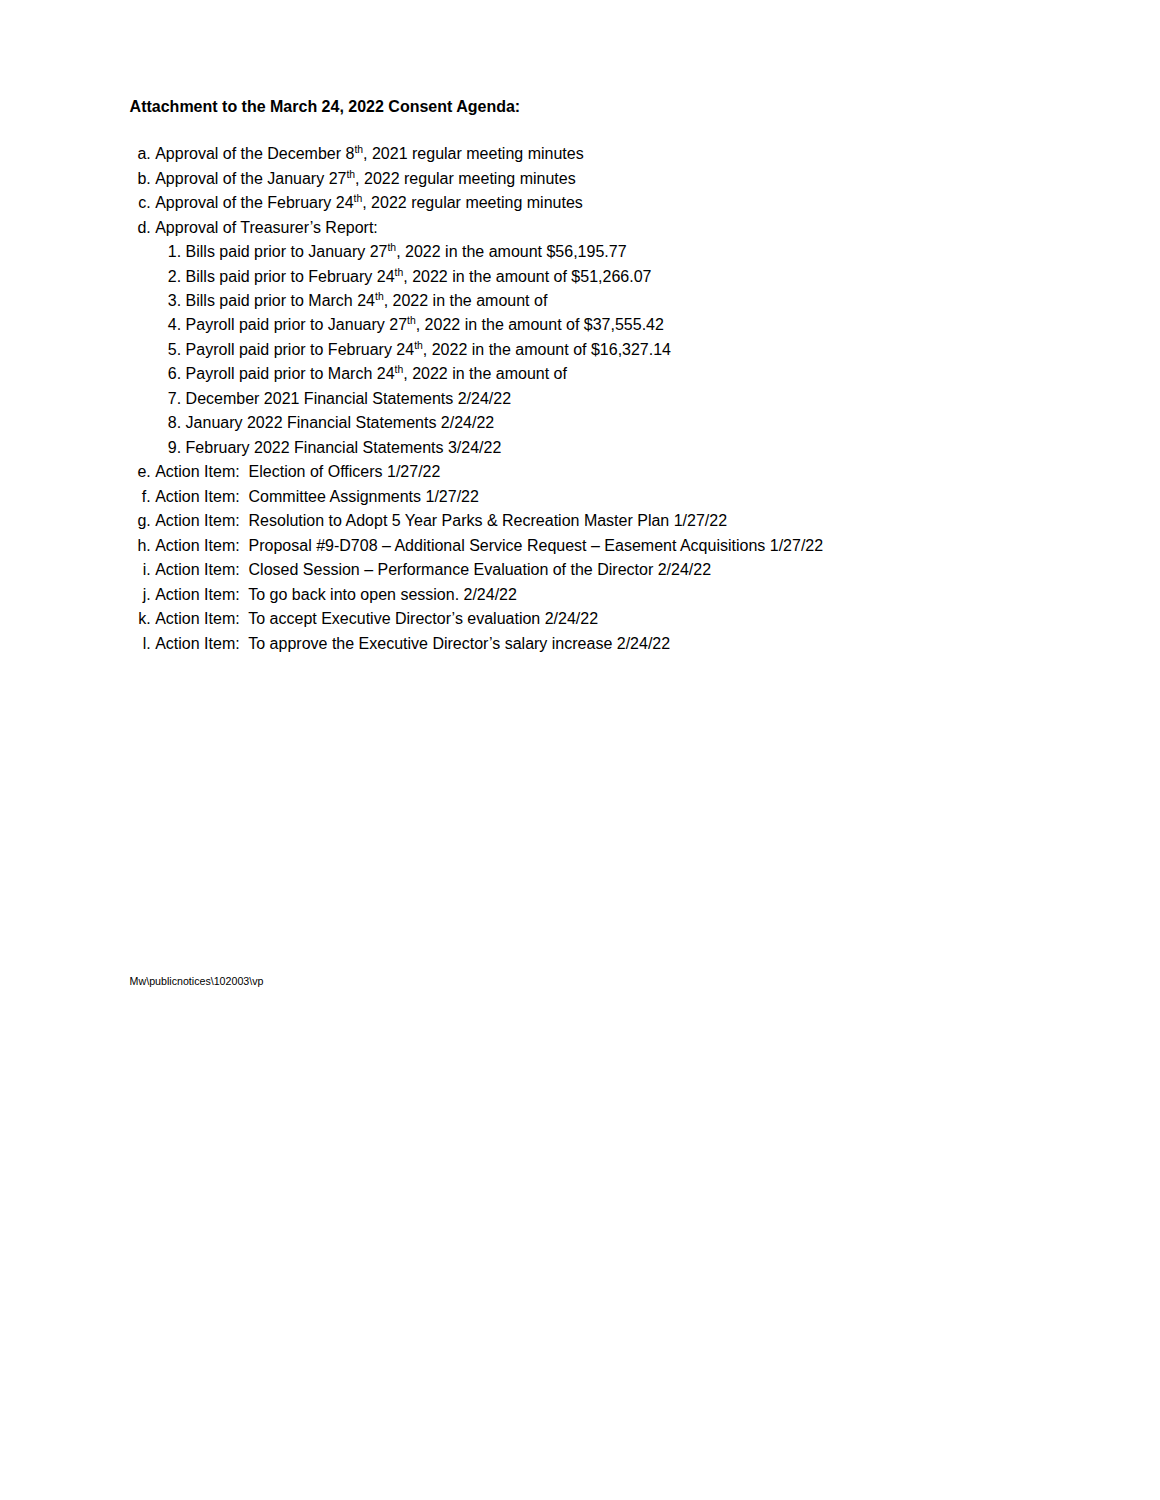Attachment to the March 24, 2022 Consent Agenda:
Approval of the December 8th, 2021 regular meeting minutes
Approval of the January 27th, 2022 regular meeting minutes
Approval of the February 24th, 2022 regular meeting minutes
Approval of Treasurer’s Report:
Bills paid prior to January 27th, 2022 in the amount $56,195.77
Bills paid prior to February 24th, 2022 in the amount of $51,266.07
Bills paid prior to March 24th, 2022 in the amount of
Payroll paid prior to January 27th, 2022 in the amount of $37,555.42
Payroll paid prior to February 24th, 2022 in the amount of $16,327.14
Payroll paid prior to March 24th, 2022 in the amount of
December 2021 Financial Statements 2/24/22
January 2022 Financial Statements 2/24/22
February 2022 Financial Statements 3/24/22
Action Item: Election of Officers 1/27/22
Action Item: Committee Assignments 1/27/22
Action Item: Resolution to Adopt 5 Year Parks & Recreation Master Plan 1/27/22
Action Item: Proposal #9-D708 – Additional Service Request – Easement Acquisitions 1/27/22
Action Item: Closed Session – Performance Evaluation of the Director 2/24/22
Action Item: To go back into open session. 2/24/22
Action Item: To accept Executive Director’s evaluation 2/24/22
Action Item: To approve the Executive Director’s salary increase 2/24/22
Mw\publicnotices\102003\vp